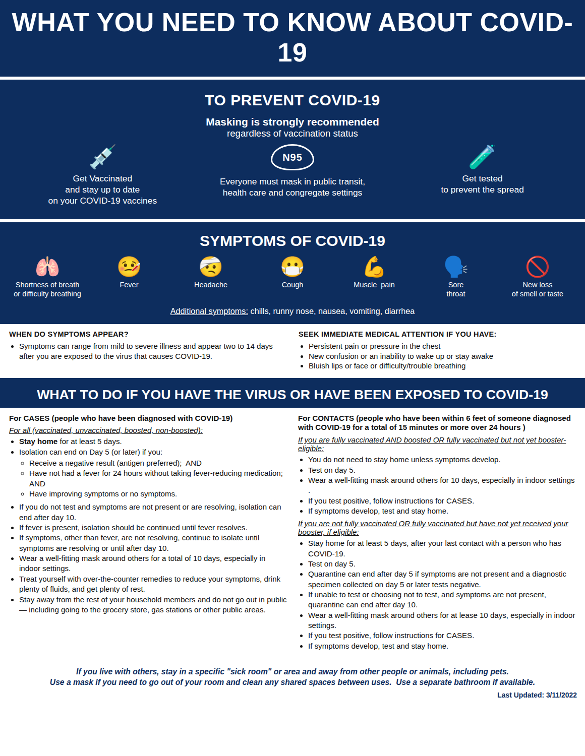What You Need to Know About COVID-19
To Prevent COVID-19
Masking is strongly recommended regardless of vaccination status
💉
Get Vaccinated
and stay up to date
on your COVID-19 vaccines
N95
Everyone must mask in public transit,
health care and congregate settings
🧪
Get tested
to prevent the spread
Symptoms of COVID-19
🫁
Shortness of breath
or difficulty breathing
🤒
Fever
🤕
Headache
😷
Cough
💪
Muscle pain
🗣️
Sore
throat
🚫
New loss
of smell or taste
Additional symptoms: chills, runny nose, nausea, vomiting, diarrhea
When do symptoms appear?
Symptoms can range from mild to severe illness and appear two to 14 days after you are exposed to the virus that causes COVID-19.
Seek immediate medical attention if you have:
Persistent pain or pressure in the chest
New confusion or an inability to wake up or stay awake
Bluish lips or face or difficulty/trouble breathing
What to do if you have the virus or have been exposed to COVID-19
For CASES (people who have been diagnosed with COVID-19)
For all (vaccinated, unvaccinated, boosted, non-boosted):
Stay home for at least 5 days.
Isolation can end on Day 5 (or later) if you:
Receive a negative result (antigen preferred); AND
Have not had a fever for 24 hours without taking fever-reducing medication; AND
Have improving symptoms or no symptoms.
If you do not test and symptoms are not present or are resolving, isolation can end after day 10.
If fever is present, isolation should be continued until fever resolves.
If symptoms, other than fever, are not resolving, continue to isolate until symptoms are resolving or until after day 10.
Wear a well-fitting mask around others for a total of 10 days, especially in indoor settings.
Treat yourself with over-the-counter remedies to reduce your symptoms, drink plenty of fluids, and get plenty of rest.
Stay away from the rest of your household members and do not go out in public— including going to the grocery store, gas stations or other public areas.
For CONTACTS (people who have been within 6 feet of someone diagnosed with COVID-19 for a total of 15 minutes or more over 24 hours )
If you are fully vaccinated AND boosted OR fully vaccinated but not yet booster-eligible:
You do not need to stay home unless symptoms develop.
Test on day 5.
Wear a well-fitting mask around others for 10 days, especially in indoor settings .
If you test positive, follow instructions for CASES.
If symptoms develop, test and stay home.
If you are not fully vaccinated OR fully vaccinated but have not yet received your booster, if eligible:
Stay home for at least 5 days, after your last contact with a person who has COVID-19.
Test on day 5.
Quarantine can end after day 5 if symptoms are not present and a diagnostic specimen collected on day 5 or later tests negative.
If unable to test or choosing not to test, and symptoms are not present, quarantine can end after day 10.
Wear a well-fitting mask around others for at lease 10 days, especially in indoor settings.
If you test positive, follow instructions for CASES.
If symptoms develop, test and stay home.
If you live with others, stay in a specific "sick room" or area and away from other people or animals, including pets.
Use a mask if you need to go out of your room and clean any shared spaces between uses. Use a separate bathroom if available. Last Updated: 3/11/2022